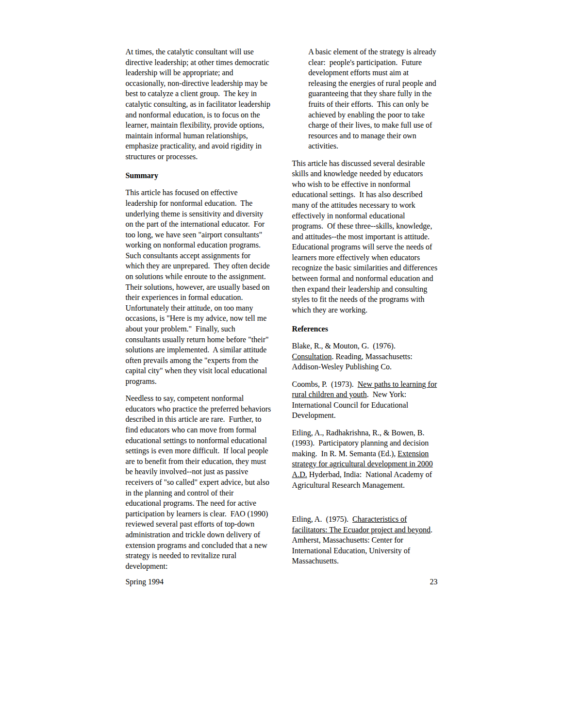At times, the catalytic consultant will use directive leadership; at other times democratic leadership will be appropriate; and occasionally, non-directive leadership may be best to catalyze a client group. The key in catalytic consulting, as in facilitator leadership and nonformal education, is to focus on the learner, maintain flexibility, provide options, maintain informal human relationships, emphasize practicality, and avoid rigidity in structures or processes.
Summary
This article has focused on effective leadership for nonformal education. The underlying theme is sensitivity and diversity on the part of the international educator. For too long, we have seen "airport consultants" working on nonformal education programs. Such consultants accept assignments for which they are unprepared. They often decide on solutions while enroute to the assignment. Their solutions, however, are usually based on their experiences in formal education. Unfortunately their attitude, on too many occasions, is "Here is my advice, now tell me about your problem." Finally, such consultants usually return home before "their" solutions are implemented. A similar attitude often prevails among the "experts from the capital city" when they visit local educational programs.
Needless to say, competent nonformal educators who practice the preferred behaviors described in this article are rare. Further, to find educators who can move from formal educational settings to nonformal educational settings is even more difficult. If local people are to benefit from their education, they must be heavily involved--not just as passive receivers of "so called" expert advice, but also in the planning and control of their educational programs. The need for active participation by learners is clear. FAO (1990) reviewed several past efforts of top-down administration and trickle down delivery of extension programs and concluded that a new strategy is needed to revitalize rural development:
A basic element of the strategy is already clear: people's participation. Future development efforts must aim at releasing the energies of rural people and guaranteeing that they share fully in the fruits of their efforts. This can only be achieved by enabling the poor to take charge of their lives, to make full use of resources and to manage their own activities.
This article has discussed several desirable skills and knowledge needed by educators who wish to be effective in nonformal educational settings. It has also described many of the attitudes necessary to work effectively in nonformal educational programs. Of these three--skills, knowledge, and attitudes--the most important is attitude. Educational programs will serve the needs of learners more effectively when educators recognize the basic similarities and differences between formal and nonformal education and then expand their leadership and consulting styles to fit the needs of the programs with which they are working.
References
Blake, R., & Mouton, G. (1976). Consultation. Reading, Massachusetts: Addison-Wesley Publishing Co.
Coombs, P. (1973). New paths to learning for rural children and youth. New York: International Council for Educational Development.
Etling, A., Radhakrishna, R., & Bowen, B. (1993). Participatory planning and decision making. In R. M. Semanta (Ed.), Extension strategy for agricultural development in 2000 A.D. Hyderbad, India: National Academy of Agricultural Research Management.
Etling, A. (1975). Characteristics of facilitators: The Ecuador project and beyond. Amherst, Massachusetts: Center for International Education, University of Massachusetts.
Spring 1994 23